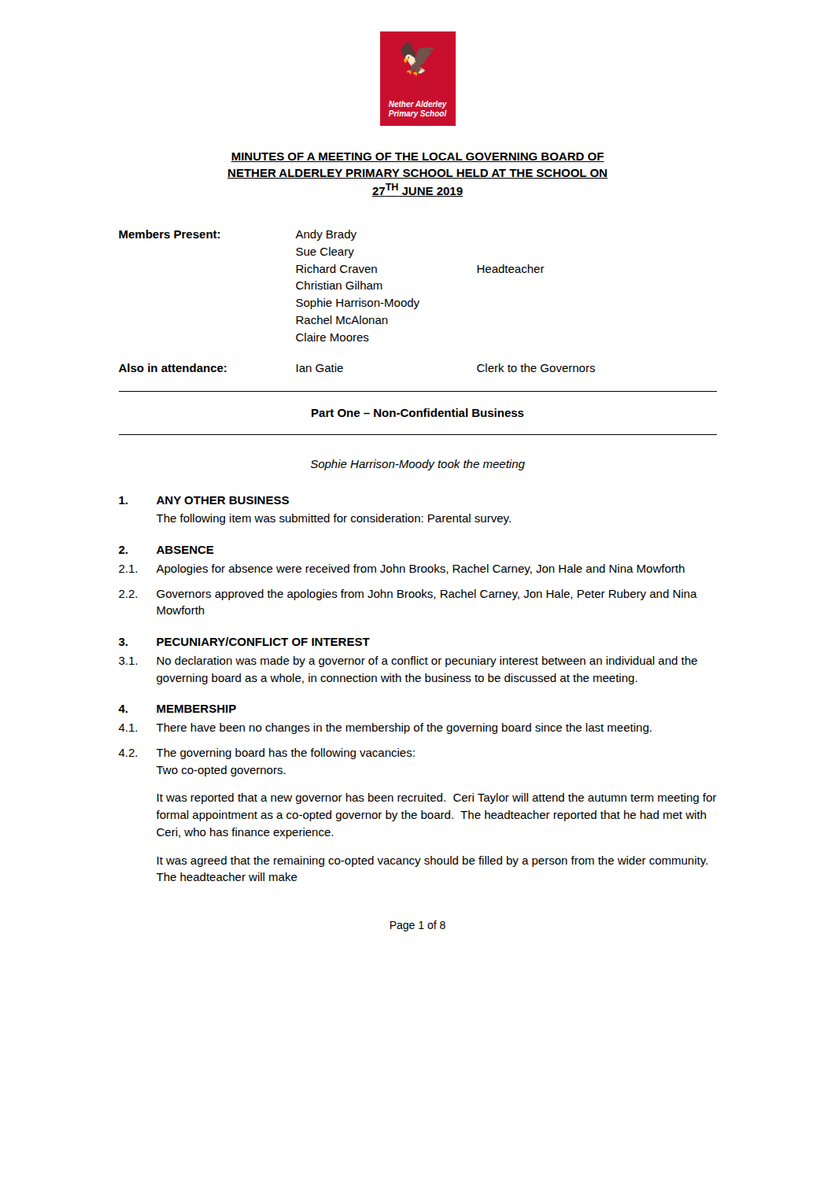🦅 Nether Alderley
Primary School
Minutes of a Meeting of the Local Governing Board of
Nether Alderley Primary School held at the School on
27th June 2019
| Members Present: | Andy Brady | |
| | Sue Cleary | |
| | Richard Craven | Headteacher |
| | Christian Gilham | |
| | Sophie Harrison-Moody | |
| | Rachel McAlonan | |
| | Claire Moores | |
| Also in attendance: | Ian Gatie | Clerk to the Governors |
Part One – Non-Confidential Business
Sophie Harrison-Moody took the meeting
1. ANY OTHER BUSINESS
The following item was submitted for consideration: Parental survey.
2. ABSENCE
2.1.
Apologies for absence were received from John Brooks, Rachel Carney, Jon Hale and Nina Mowforth
2.2.
Governors approved the apologies from John Brooks, Rachel Carney, Jon Hale, Peter Rubery and Nina Mowforth
3. PECUNIARY/CONFLICT OF INTEREST
3.1.
No declaration was made by a governor of a conflict or pecuniary interest between an individual and the governing board as a whole, in connection with the business to be discussed at the meeting.
4. MEMBERSHIP
4.1.
There have been no changes in the membership of the governing board since the last meeting.
4.2.
The governing board has the following vacancies:
Two co-opted governors.
It was reported that a new governor has been recruited. Ceri Taylor will attend the autumn term meeting for formal appointment as a co-opted governor by the board. The headteacher reported that he had met with Ceri, who has finance experience.
It was agreed that the remaining co-opted vacancy should be filled by a person from the wider community. The headteacher will make
Page 1 of 8